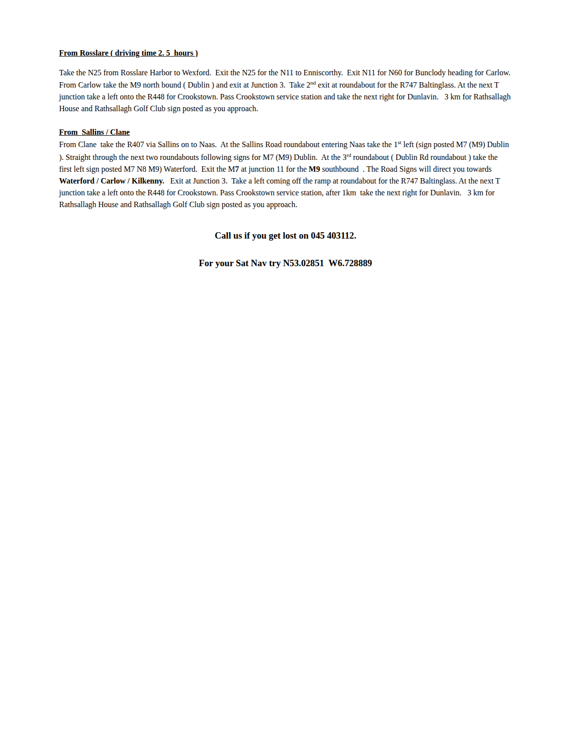From Rosslare ( driving time 2. 5 hours )
Take the N25 from Rosslare Harbor to Wexford. Exit the N25 for the N11 to Enniscorthy. Exit N11 for N60 for Bunclody heading for Carlow. From Carlow take the M9 north bound ( Dublin ) and exit at Junction 3. Take 2nd exit at roundabout for the R747 Baltinglass. At the next T junction take a left onto the R448 for Crookstown. Pass Crookstown service station and take the next right for Dunlavin. 3 km for Rathsallagh House and Rathsallagh Golf Club sign posted as you approach.
From Sallins / Clane
From Clane take the R407 via Sallins on to Naas. At the Sallins Road roundabout entering Naas take the 1st left (sign posted M7 (M9) Dublin ). Straight through the next two roundabouts following signs for M7 (M9) Dublin. At the 3rd roundabout ( Dublin Rd roundabout ) take the first left sign posted M7 N8 M9) Waterford. Exit the M7 at junction 11 for the M9 southbound . The Road Signs will direct you towards Waterford / Carlow / Kilkenny. Exit at Junction 3. Take a left coming off the ramp at roundabout for the R747 Baltinglass. At the next T junction take a left onto the R448 for Crookstown. Pass Crookstown service station, after 1km take the next right for Dunlavin. 3 km for Rathsallagh House and Rathsallagh Golf Club sign posted as you approach.
Call us if you get lost on 045 403112.
For your Sat Nav try N53.02851 W6.728889